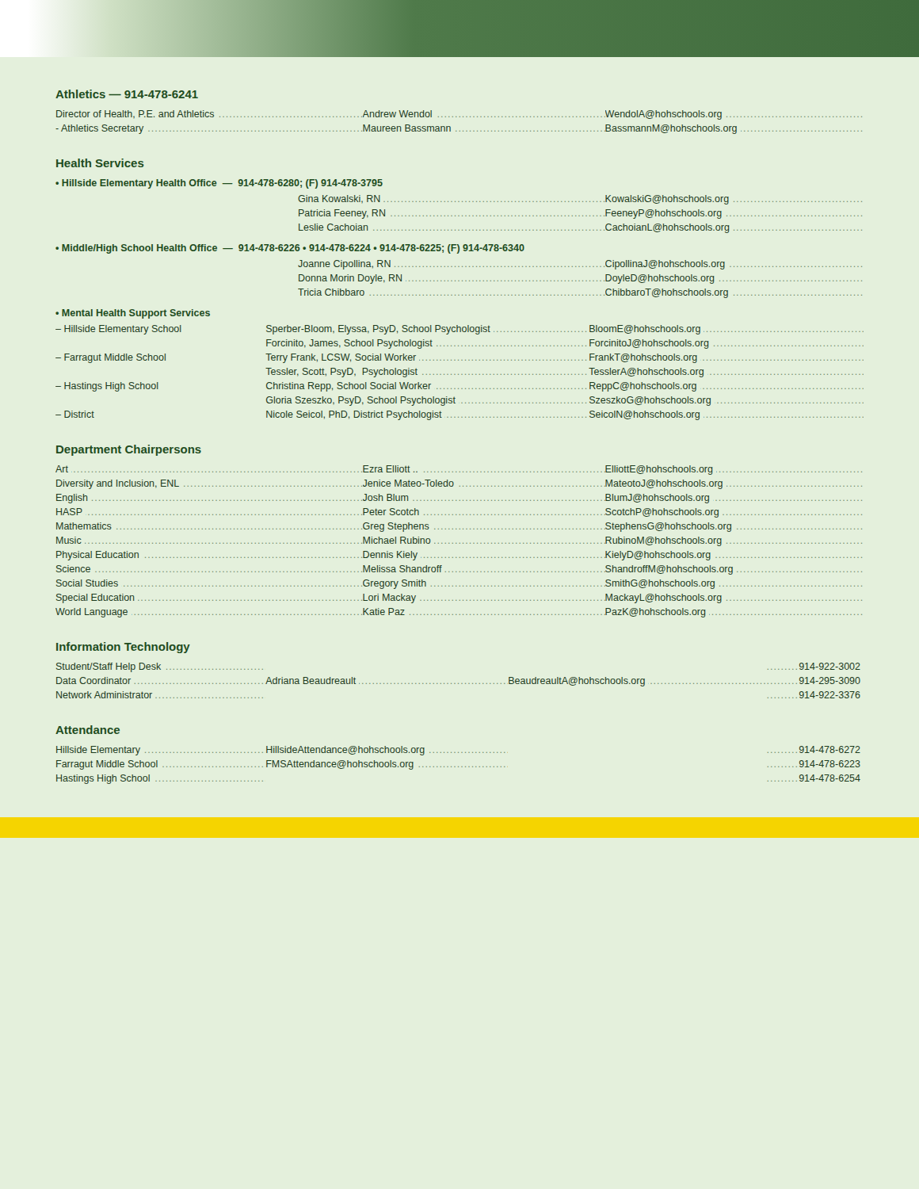Athletics — 914-478-6241
| Director of Health, P.E. and Athletics | Andrew Wendol | WendolA@hohschools.org |
| - Athletics Secretary | Maureen Bassmann | BassmannM@hohschools.org |
Health Services
• Hillside Elementary Health Office — 914-478-6280; (F) 914-478-3795
| | Gina Kowalski, RN | KowalskiG@hohschools.org |
| | Patricia Feeney, RN | FeeneyP@hohschools.org |
| | Leslie Cachoian | CachoianL@hohschools.org |
• Middle/High School Health Office — 914-478-6226 • 914-478-6224 • 914-478-6225; (F) 914-478-6340
| | Joanne Cipollina, RN | CipollinaJ@hohschools.org |
| | Donna Morin Doyle, RN | DoyleD@hohschools.org |
| | Tricia Chibbaro | ChibbaroT@hohschools.org |
• Mental Health Support Services
| – Hillside Elementary School | Sperber-Bloom, Elyssa, PsyD, School Psychologist | BloomE@hohschools.org |
| | Forcinito, James, School Psychologist | ForcinitoJ@hohschools.org |
| – Farragut Middle School | Terry Frank, LCSW, Social Worker | FrankT@hohschools.org |
| | Tessler, Scott, PsyD, Psychologist | TesslerA@hohschools.org |
| – Hastings High School | Christina Repp, School Social Worker | ReppC@hohschools.org |
| | Gloria Szeszko, PsyD, School Psychologist | SzeszkoG@hohschools.org |
| – District | Nicole Seicol, PhD, District Psychologist | SeicolN@hohschools.org |
Department Chairpersons
| Art | Ezra Elliott .. | ElliottE@hohschools.org |
| Diversity and Inclusion, ENL | Jenice Mateo-Toledo | MateotoJ@hohschools.org |
| English | Josh Blum | BlumJ@hohschools.org |
| HASP | Peter Scotch | ScotchP@hohschools.org |
| Mathematics | Greg Stephens | StephensG@hohschools.org |
| Music | Michael Rubino | RubinoM@hohschools.org |
| Physical Education | Dennis Kiely | KielyD@hohschools.org |
| Science | Melissa Shandroff | ShandroffM@hohschools.org |
| Social Studies | Gregory Smith | SmithG@hohschools.org |
| Special Education | Lori Mackay | MackayL@hohschools.org |
| World Language | Katie Paz | PazK@hohschools.org |
Information Technology
| Student/Staff Help Desk | | | 914-922-3002 |
| Data Coordinator | Adriana Beaudreault | BeaudreaultA@hohschools.org | 914-295-3090 |
| Network Administrator | | | 914-922-3376 |
Attendance
| Hillside Elementary | HillsideAttendance@hohschools.org | | 914-478-6272 |
| Farragut Middle School | FMSAttendance@hohschools.org | | 914-478-6223 |
| Hastings High School | | | 914-478-6254 |